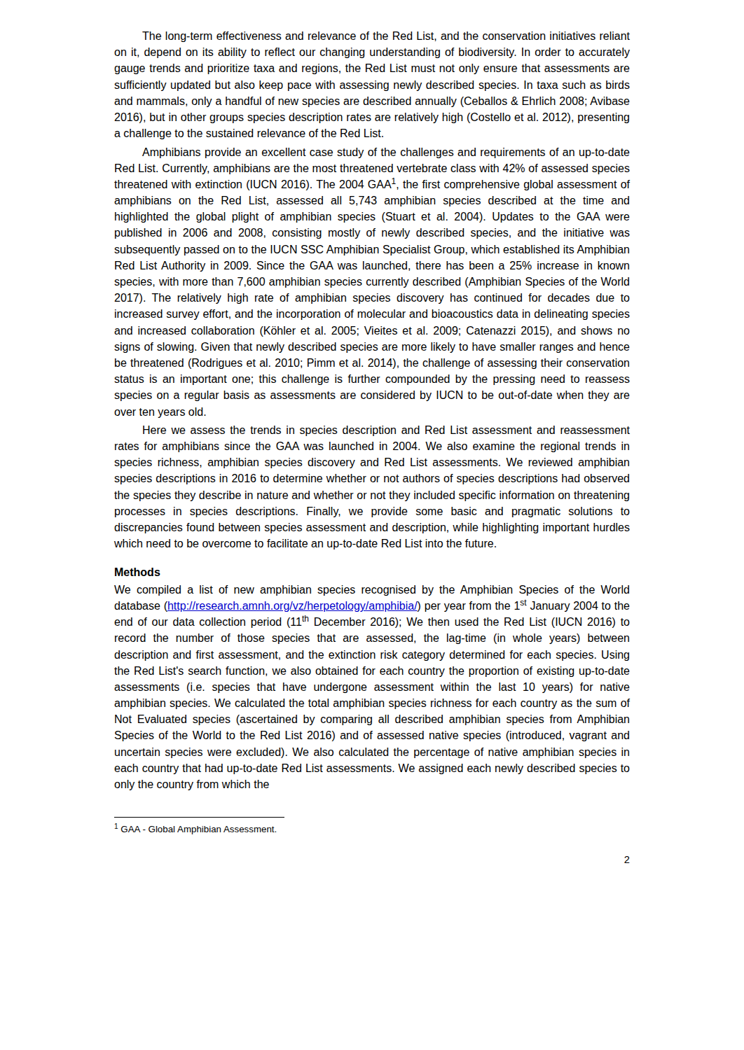The long-term effectiveness and relevance of the Red List, and the conservation initiatives reliant on it, depend on its ability to reflect our changing understanding of biodiversity. In order to accurately gauge trends and prioritize taxa and regions, the Red List must not only ensure that assessments are sufficiently updated but also keep pace with assessing newly described species. In taxa such as birds and mammals, only a handful of new species are described annually (Ceballos & Ehrlich 2008; Avibase 2016), but in other groups species description rates are relatively high (Costello et al. 2012), presenting a challenge to the sustained relevance of the Red List.
Amphibians provide an excellent case study of the challenges and requirements of an up-to-date Red List. Currently, amphibians are the most threatened vertebrate class with 42% of assessed species threatened with extinction (IUCN 2016). The 2004 GAA1, the first comprehensive global assessment of amphibians on the Red List, assessed all 5,743 amphibian species described at the time and highlighted the global plight of amphibian species (Stuart et al. 2004). Updates to the GAA were published in 2006 and 2008, consisting mostly of newly described species, and the initiative was subsequently passed on to the IUCN SSC Amphibian Specialist Group, which established its Amphibian Red List Authority in 2009. Since the GAA was launched, there has been a 25% increase in known species, with more than 7,600 amphibian species currently described (Amphibian Species of the World 2017). The relatively high rate of amphibian species discovery has continued for decades due to increased survey effort, and the incorporation of molecular and bioacoustics data in delineating species and increased collaboration (Köhler et al. 2005; Vieites et al. 2009; Catenazzi 2015), and shows no signs of slowing. Given that newly described species are more likely to have smaller ranges and hence be threatened (Rodrigues et al. 2010; Pimm et al. 2014), the challenge of assessing their conservation status is an important one; this challenge is further compounded by the pressing need to reassess species on a regular basis as assessments are considered by IUCN to be out-of-date when they are over ten years old.
Here we assess the trends in species description and Red List assessment and reassessment rates for amphibians since the GAA was launched in 2004. We also examine the regional trends in species richness, amphibian species discovery and Red List assessments. We reviewed amphibian species descriptions in 2016 to determine whether or not authors of species descriptions had observed the species they describe in nature and whether or not they included specific information on threatening processes in species descriptions. Finally, we provide some basic and pragmatic solutions to discrepancies found between species assessment and description, while highlighting important hurdles which need to be overcome to facilitate an up-to-date Red List into the future.
Methods
We compiled a list of new amphibian species recognised by the Amphibian Species of the World database (http://research.amnh.org/vz/herpetology/amphibia/) per year from the 1st January 2004 to the end of our data collection period (11th December 2016); We then used the Red List (IUCN 2016) to record the number of those species that are assessed, the lag-time (in whole years) between description and first assessment, and the extinction risk category determined for each species. Using the Red List's search function, we also obtained for each country the proportion of existing up-to-date assessments (i.e. species that have undergone assessment within the last 10 years) for native amphibian species. We calculated the total amphibian species richness for each country as the sum of Not Evaluated species (ascertained by comparing all described amphibian species from Amphibian Species of the World to the Red List 2016) and of assessed native species (introduced, vagrant and uncertain species were excluded). We also calculated the percentage of native amphibian species in each country that had up-to-date Red List assessments. We assigned each newly described species to only the country from which the
1 GAA - Global Amphibian Assessment.
2